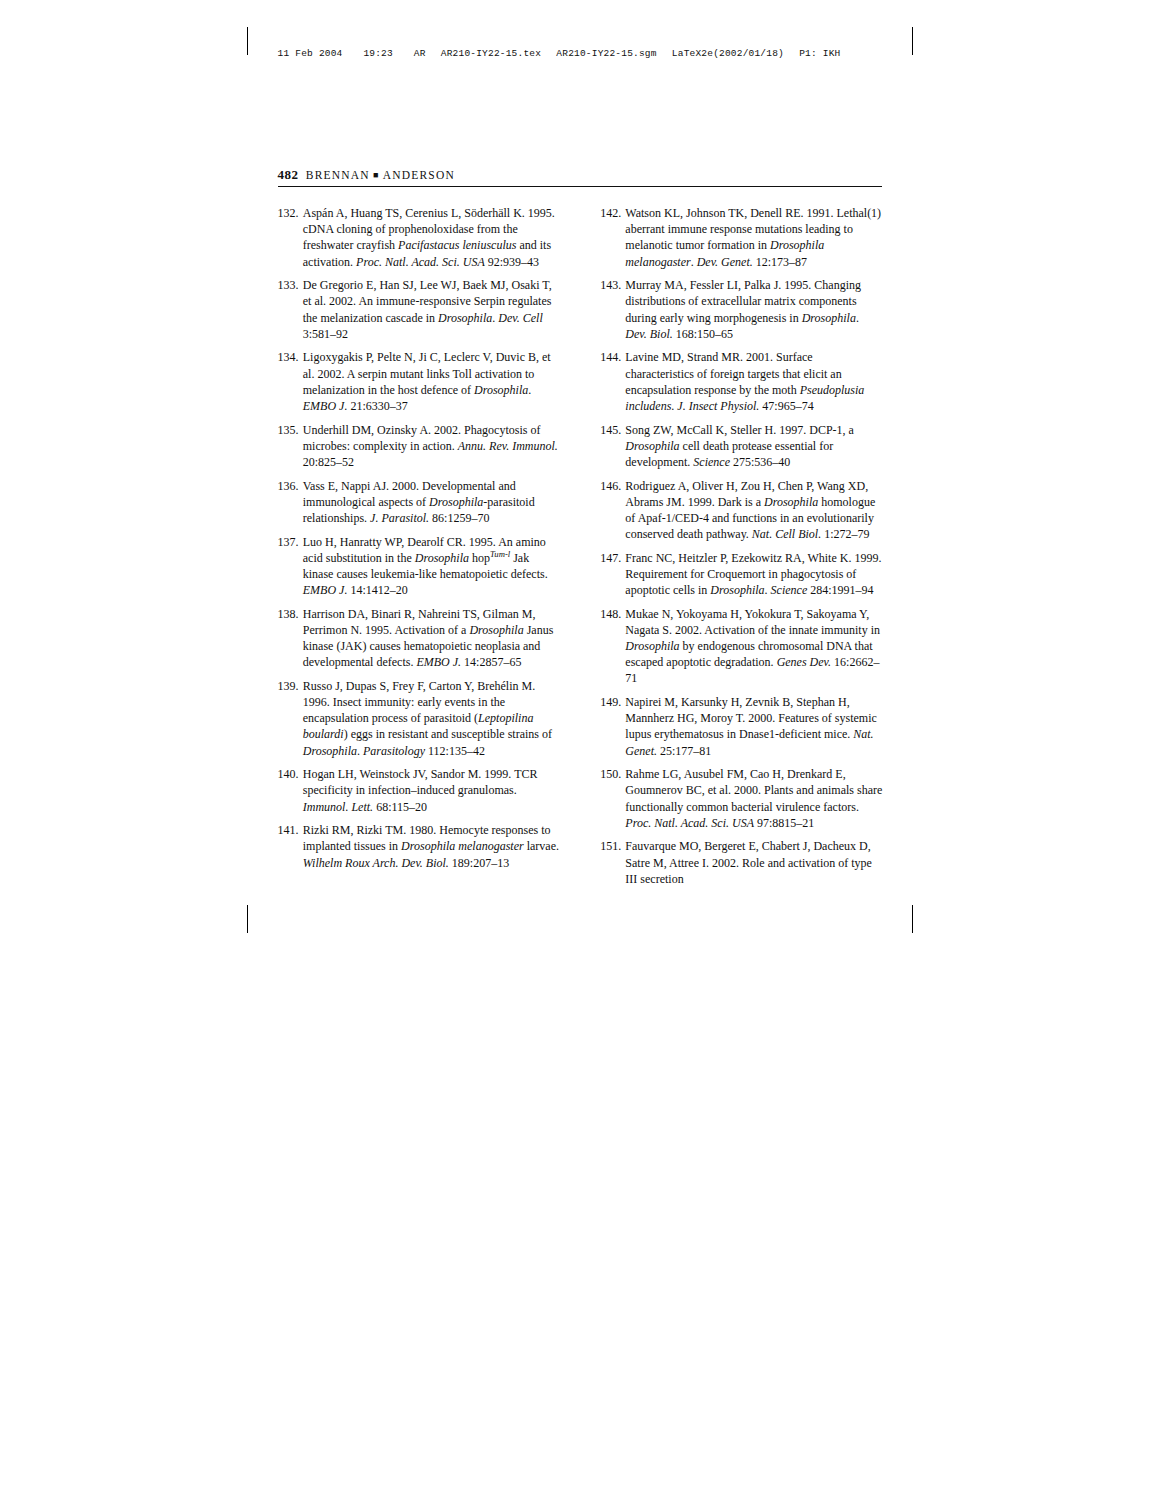11 Feb 200419:23 AR AR210-IY22-15.tex AR210-IY22-15.sgm LaTeX2e(2002/01/18) P1: IKH
482
BRENNAN■ANDERSON
132. Aspán A, Huang TS, Cerenius L, Söderhäll K. 1995. cDNA cloning of prophenoloxidase from the freshwater crayfish Pacifastacus leniusculus and its activation. Proc. Natl. Acad. Sci. USA 92:939–43
133. De Gregorio E, Han SJ, Lee WJ, Baek MJ, Osaki T, et al. 2002. An immune-responsive Serpin regulates the melanization cascade in Drosophila. Dev. Cell 3:581–92
134. Ligoxygakis P, Pelte N, Ji C, Leclerc V, Duvic B, et al. 2002. A serpin mutant links Toll activation to melanization in the host defence of Drosophila. EMBO J. 21:6330–37
135. Underhill DM, Ozinsky A. 2002. Phagocytosis of microbes: complexity in action. Annu. Rev. Immunol. 20:825–52
136. Vass E, Nappi AJ. 2000. Developmental and immunological aspects of Drosophila-parasitoid relationships. J. Parasitol. 86:1259–70
137. Luo H, Hanratty WP, Dearolf CR. 1995. An amino acid substitution in the Drosophila hopTum-l Jak kinase causes leukemia-like hematopoietic defects. EMBO J. 14:1412–20
138. Harrison DA, Binari R, Nahreini TS, Gilman M, Perrimon N. 1995. Activation of a Drosophila Janus kinase (JAK) causes hematopoietic neoplasia and developmental defects. EMBO J. 14:2857–65
139. Russo J, Dupas S, Frey F, Carton Y, Brehélin M. 1996. Insect immunity: early events in the encapsulation process of parasitoid (Leptopilina boulardi) eggs in resistant and susceptible strains of Drosophila. Parasitology 112:135–42
140. Hogan LH, Weinstock JV, Sandor M. 1999. TCR specificity in infection–induced granulomas. Immunol. Lett. 68:115–20
141. Rizki RM, Rizki TM. 1980. Hemocyte responses to implanted tissues in Drosophila melanogaster larvae. Wilhelm Roux Arch. Dev. Biol. 189:207–13
142. Watson KL, Johnson TK, Denell RE. 1991. Lethal(1) aberrant immune response mutations leading to melanotic tumor formation in Drosophila melanogaster. Dev. Genet. 12:173–87
143. Murray MA, Fessler LI, Palka J. 1995. Changing distributions of extracellular matrix components during early wing morphogenesis in Drosophila. Dev. Biol. 168:150–65
144. Lavine MD, Strand MR. 2001. Surface characteristics of foreign targets that elicit an encapsulation response by the moth Pseudoplusia includens. J. Insect Physiol. 47:965–74
145. Song ZW, McCall K, Steller H. 1997. DCP-1, a Drosophila cell death protease essential for development. Science 275:536–40
146. Rodriguez A, Oliver H, Zou H, Chen P, Wang XD, Abrams JM. 1999. Dark is a Drosophila homologue of Apaf-1/CED-4 and functions in an evolutionarily conserved death pathway. Nat. Cell Biol. 1:272–79
147. Franc NC, Heitzler P, Ezekowitz RA, White K. 1999. Requirement for Croquemort in phagocytosis of apoptotic cells in Drosophila. Science 284:1991–94
148. Mukae N, Yokoyama H, Yokokura T, Sakoyama Y, Nagata S. 2002. Activation of the innate immunity in Drosophila by endogenous chromosomal DNA that escaped apoptotic degradation. Genes Dev. 16:2662–71
149. Napirei M, Karsunky H, Zevnik B, Stephan H, Mannherz HG, Moroy T. 2000. Features of systemic lupus erythematosus in Dnase1-deficient mice. Nat. Genet. 25:177–81
150. Rahme LG, Ausubel FM, Cao H, Drenkard E, Goumnerov BC, et al. 2000. Plants and animals share functionally common bacterial virulence factors. Proc. Natl. Acad. Sci. USA 97:8815–21
151. Fauvarque MO, Bergeret E, Chabert J, Dacheux D, Satre M, Attree I. 2002. Role and activation of type III secretion